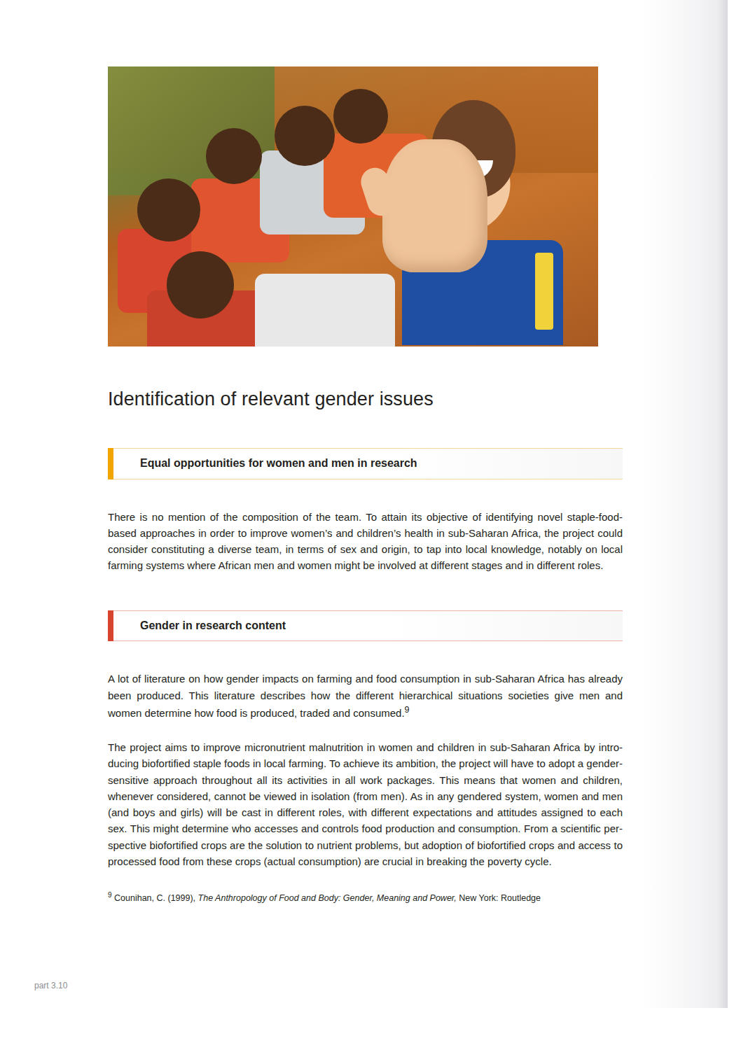Identification of relevant gender issues
Equal opportunities for women and men in research
There is no mention of the composition of the team. To attain its objective of identifying novel staple-food-based approaches in order to improve women’s and children’s health in sub-Saharan Africa, the project could consider constituting a diverse team, in terms of sex and origin, to tap into local knowledge, notably on local farming systems where African men and women might be involved at different stages and in different roles.
Gender in research content
A lot of literature on how gender impacts on farming and food consumption in sub-Saharan Africa has already been produced. This literature describes how the different hierarchical situations societies give men and women determine how food is produced, traded and consumed.9
The project aims to improve micronutrient malnutrition in women and children in sub-Saharan Africa by introducing biofortified staple foods in local farming. To achieve its ambition, the project will have to adopt a gender-sensitive approach throughout all its activities in all work packages. This means that women and children, whenever considered, cannot be viewed in isolation (from men). As in any gendered system, women and men (and boys and girls) will be cast in different roles, with different expectations and attitudes assigned to each sex. This might determine who accesses and controls food production and consumption. From a scientific perspective biofortified crops are the solution to nutrient problems, but adoption of biofortified crops and access to processed food from these crops (actual consumption) are crucial in breaking the poverty cycle.
9 Counihan, C. (1999), The Anthropology of Food and Body: Gender, Meaning and Power, New York: Routledge
part 3.10